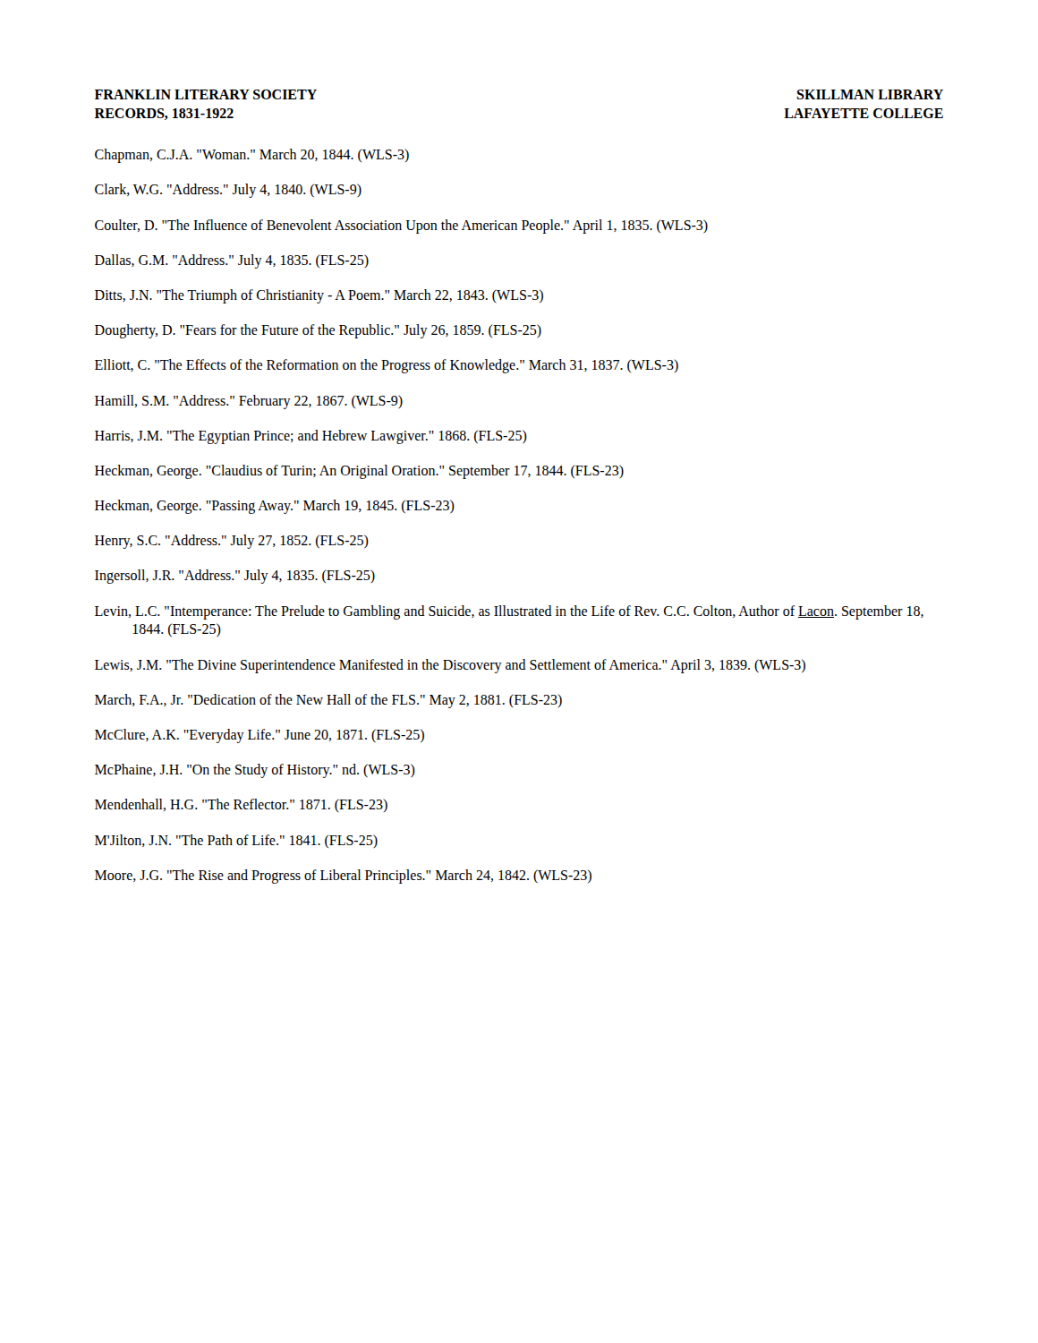| FRANKLIN LITERARY SOCIETY | SKILLMAN LIBRARY |
| RECORDS, 1831-1922 | LAFAYETTE COLLEGE |
Chapman, C.J.A. "Woman." March 20, 1844. (WLS-3)
Clark, W.G. "Address." July 4, 1840. (WLS-9)
Coulter, D. "The Influence of Benevolent Association Upon the American People." April 1, 1835. (WLS-3)
Dallas, G.M. "Address." July 4, 1835. (FLS-25)
Ditts, J.N. "The Triumph of Christianity - A Poem." March 22, 1843. (WLS-3)
Dougherty, D. "Fears for the Future of the Republic." July 26, 1859. (FLS-25)
Elliott, C. "The Effects of the Reformation on the Progress of Knowledge." March 31, 1837. (WLS-3)
Hamill, S.M. "Address." February 22, 1867. (WLS-9)
Harris, J.M. "The Egyptian Prince; and Hebrew Lawgiver." 1868. (FLS-25)
Heckman, George. "Claudius of Turin; An Original Oration." September 17, 1844. (FLS-23)
Heckman, George. "Passing Away." March 19, 1845. (FLS-23)
Henry, S.C. "Address." July 27, 1852. (FLS-25)
Ingersoll, J.R. "Address." July 4, 1835. (FLS-25)
Levin, L.C. "Intemperance: The Prelude to Gambling and Suicide, as Illustrated in the Life of Rev. C.C. Colton, Author of Lacon. September 18, 1844. (FLS-25)
Lewis, J.M. "The Divine Superintendence Manifested in the Discovery and Settlement of America." April 3, 1839. (WLS-3)
March, F.A., Jr. "Dedication of the New Hall of the FLS." May 2, 1881. (FLS-23)
McClure, A.K. "Everyday Life." June 20, 1871. (FLS-25)
McPhaine, J.H. "On the Study of History." nd. (WLS-3)
Mendenhall, H.G. "The Reflector." 1871. (FLS-23)
M'Jilton, J.N. "The Path of Life." 1841. (FLS-25)
Moore, J.G. "The Rise and Progress of Liberal Principles." March 24, 1842. (WLS-23)